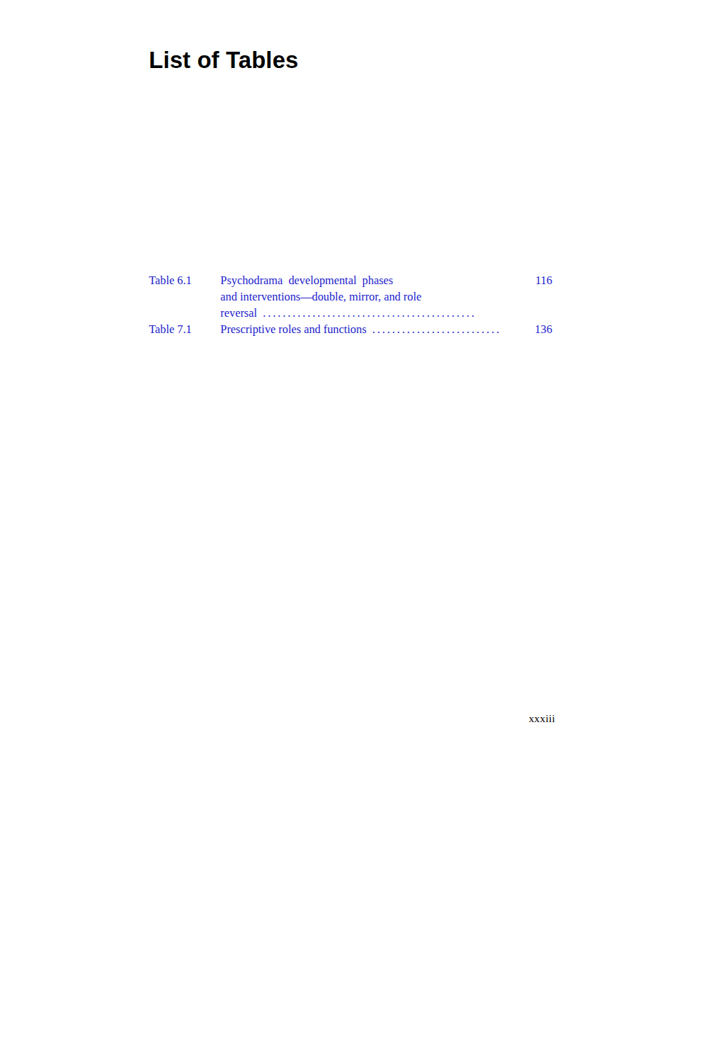List of Tables
| Table 6.1 | Psychodrama developmental phases and interventions—double, mirror, and role reversal ........................................... | 116 |
| Table 7.1 | Prescriptive roles and functions .......................... | 136 |
xxxiii